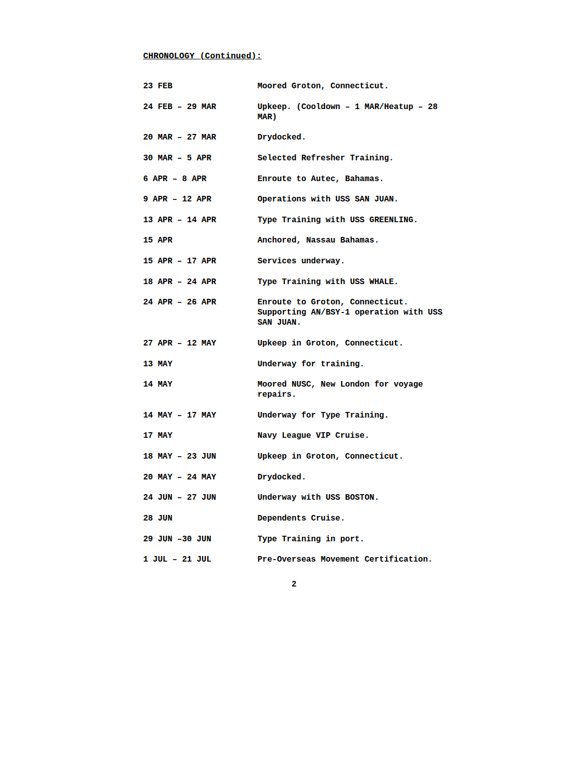CHRONOLOGY (Continued):
| 23 FEB | Moored Groton, Connecticut. |
| 24 FEB – 29 MAR | Upkeep. (Cooldown – 1 MAR/Heatup – 28 MAR) |
| 20 MAR – 27 MAR | Drydocked. |
| 30 MAR – 5 APR | Selected Refresher Training. |
| 6 APR – 8 APR | Enroute to Autec, Bahamas. |
| 9 APR – 12 APR | Operations with USS SAN JUAN. |
| 13 APR – 14 APR | Type Training with USS GREENLING. |
| 15 APR | Anchored, Nassau Bahamas. |
| 15 APR – 17 APR | Services underway. |
| 18 APR – 24 APR | Type Training with USS WHALE. |
| 24 APR – 26 APR | Enroute to Groton, Connecticut. Supporting AN/BSY-1 operation with USS SAN JUAN. |
| 27 APR – 12 MAY | Upkeep in Groton, Connecticut. |
| 13 MAY | Underway for training. |
| 14 MAY | Moored NUSC, New London for voyage repairs. |
| 14 MAY – 17 MAY | Underway for Type Training. |
| 17 MAY | Navy League VIP Cruise. |
| 18 MAY – 23 JUN | Upkeep in Groton, Connecticut. |
| 20 MAY – 24 MAY | Drydocked. |
| 24 JUN – 27 JUN | Underway with USS BOSTON. |
| 28 JUN | Dependents Cruise. |
| 29 JUN –30 JUN | Type Training in port. |
| 1 JUL – 21 JUL | Pre-Overseas Movement Certification. |
2